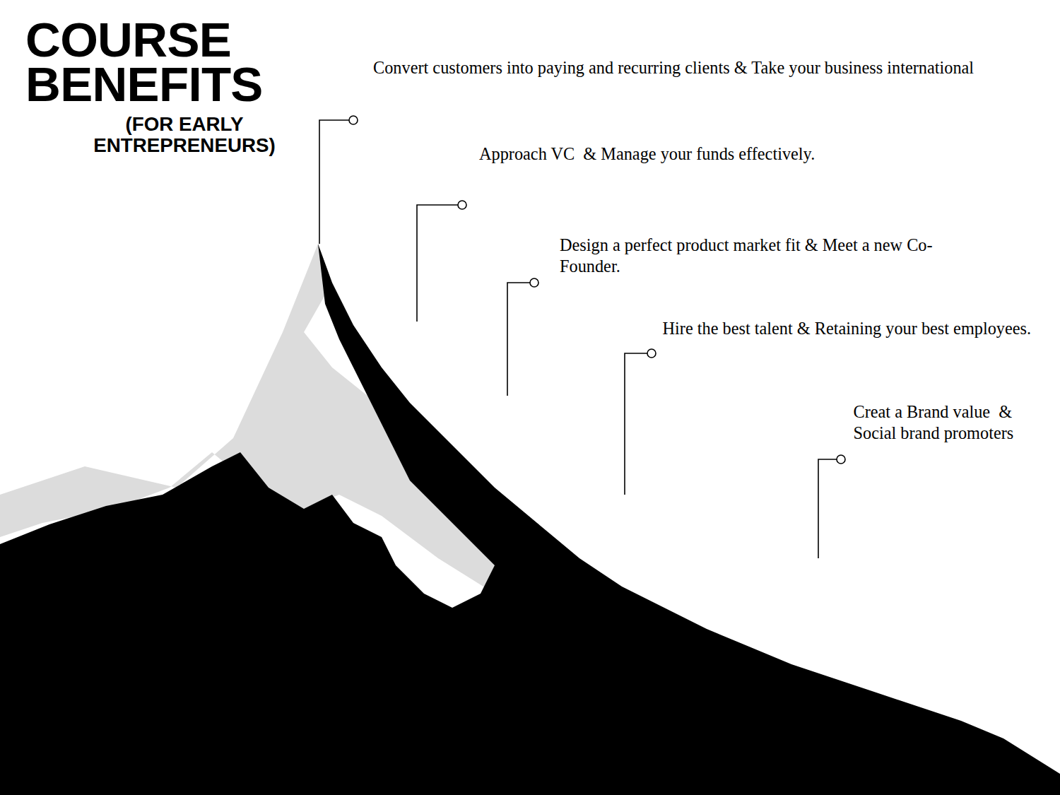Course
Benefits
(For Early
Entrepreneurs)
Convert customers into paying and recurring clients & Take your business international
Approach VC & Manage your funds effectively.
Design a perfect product market fit & Meet a new Co-Founder.
Hire the best talent & Retaining your best employees.
Creat a Brand value & Social brand promoters